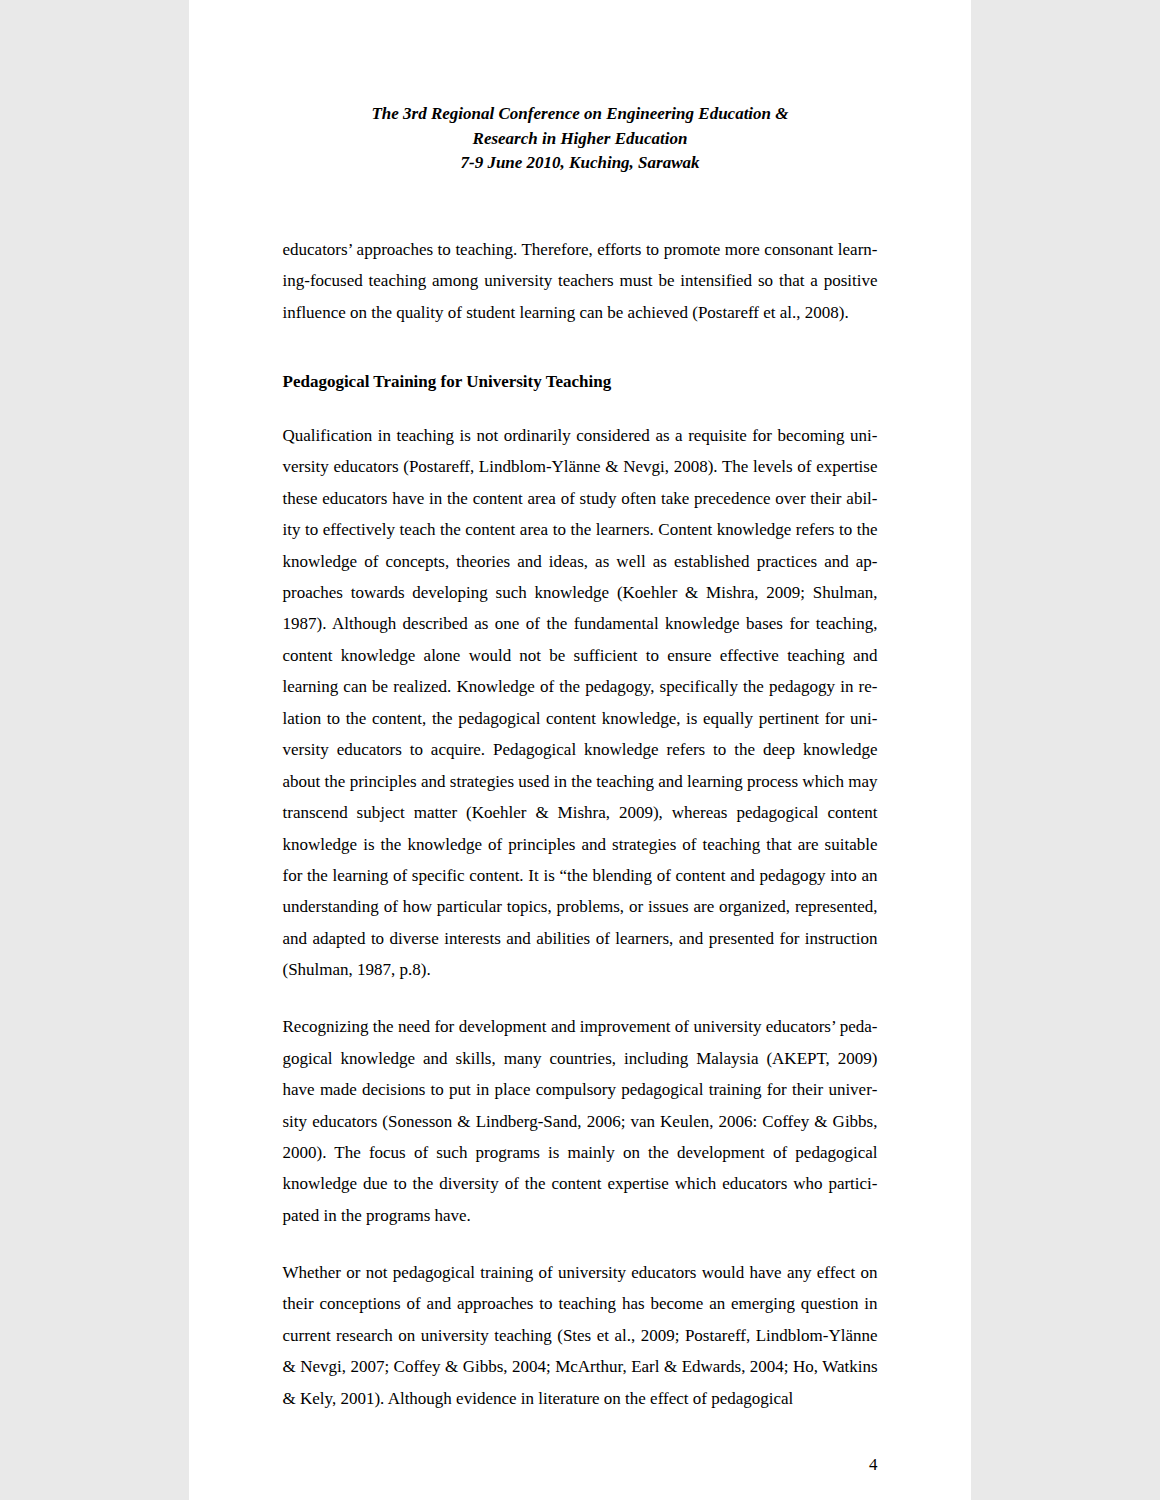The 3rd Regional Conference on Engineering Education & Research in Higher Education 7-9 June 2010, Kuching, Sarawak
educators’ approaches to teaching. Therefore, efforts to promote more consonant learning-focused teaching among university teachers must be intensified so that a positive influence on the quality of student learning can be achieved (Postareff et al., 2008).
Pedagogical Training for University Teaching
Qualification in teaching is not ordinarily considered as a requisite for becoming university educators (Postareff, Lindblom-Ylänne & Nevgi, 2008). The levels of expertise these educators have in the content area of study often take precedence over their ability to effectively teach the content area to the learners. Content knowledge refers to the knowledge of concepts, theories and ideas, as well as established practices and approaches towards developing such knowledge (Koehler & Mishra, 2009; Shulman, 1987). Although described as one of the fundamental knowledge bases for teaching, content knowledge alone would not be sufficient to ensure effective teaching and learning can be realized. Knowledge of the pedagogy, specifically the pedagogy in relation to the content, the pedagogical content knowledge, is equally pertinent for university educators to acquire. Pedagogical knowledge refers to the deep knowledge about the principles and strategies used in the teaching and learning process which may transcend subject matter (Koehler & Mishra, 2009), whereas pedagogical content knowledge is the knowledge of principles and strategies of teaching that are suitable for the learning of specific content. It is “the blending of content and pedagogy into an understanding of how particular topics, problems, or issues are organized, represented, and adapted to diverse interests and abilities of learners, and presented for instruction (Shulman, 1987, p.8).
Recognizing the need for development and improvement of university educators’ pedagogical knowledge and skills, many countries, including Malaysia (AKEPT, 2009) have made decisions to put in place compulsory pedagogical training for their university educators (Sonesson & Lindberg-Sand, 2006; van Keulen, 2006: Coffey & Gibbs, 2000). The focus of such programs is mainly on the development of pedagogical knowledge due to the diversity of the content expertise which educators who participated in the programs have.
Whether or not pedagogical training of university educators would have any effect on their conceptions of and approaches to teaching has become an emerging question in current research on university teaching (Stes et al., 2009; Postareff, Lindblom-Ylänne & Nevgi, 2007; Coffey & Gibbs, 2004; McArthur, Earl & Edwards, 2004; Ho, Watkins & Kely, 2001). Although evidence in literature on the effect of pedagogical
4